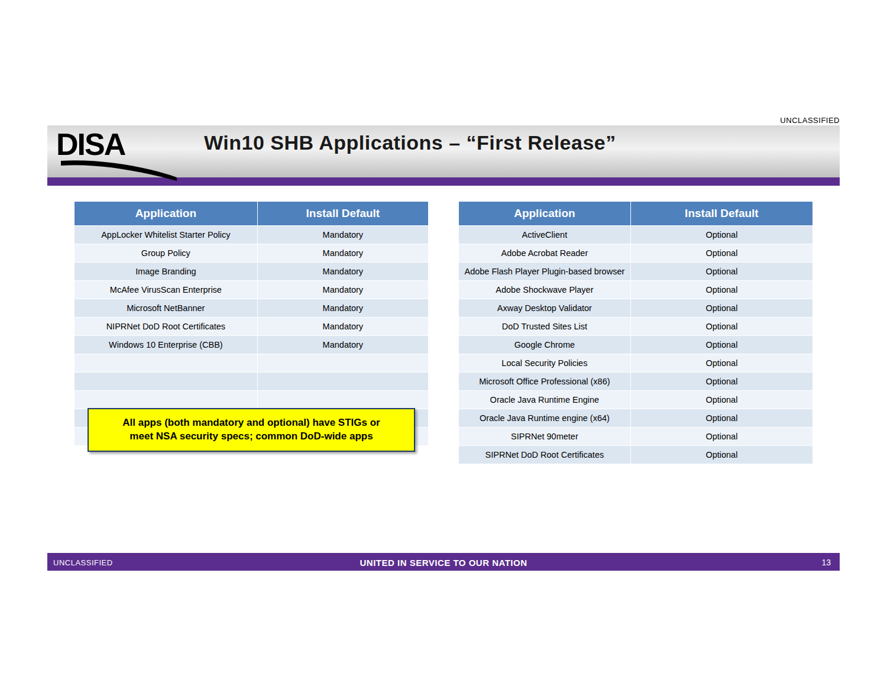UNCLASSIFIED
Win10 SHB Applications – “First Release”
DISA
| Application | Install Default |
| --- | --- |
| AppLocker Whitelist Starter Policy | Mandatory |
| Group Policy | Mandatory |
| Image Branding | Mandatory |
| McAfee VirusScan Enterprise | Mandatory |
| Microsoft NetBanner | Mandatory |
| NIPRNet DoD Root Certificates | Mandatory |
| Windows 10 Enterprise (CBB) | Mandatory |
All apps (both mandatory and optional) have STIGs or
meet NSA security specs; common DoD-wide apps
| Application | Install Default |
| --- | --- |
| ActiveClient | Optional |
| Adobe Acrobat Reader | Optional |
| Adobe Flash Player Plugin-based browser | Optional |
| Adobe Shockwave Player | Optional |
| Axway Desktop Validator | Optional |
| DoD Trusted Sites List | Optional |
| Google Chrome | Optional |
| Local Security Policies | Optional |
| Microsoft Office Professional (x86) | Optional |
| Oracle Java Runtime Engine | Optional |
| Oracle Java Runtime engine (x64) | Optional |
| SIPRNet 90meter | Optional |
| SIPRNet DoD Root Certificates | Optional |
UNCLASSIFIED
UNITED IN SERVICE TO OUR NATION
13